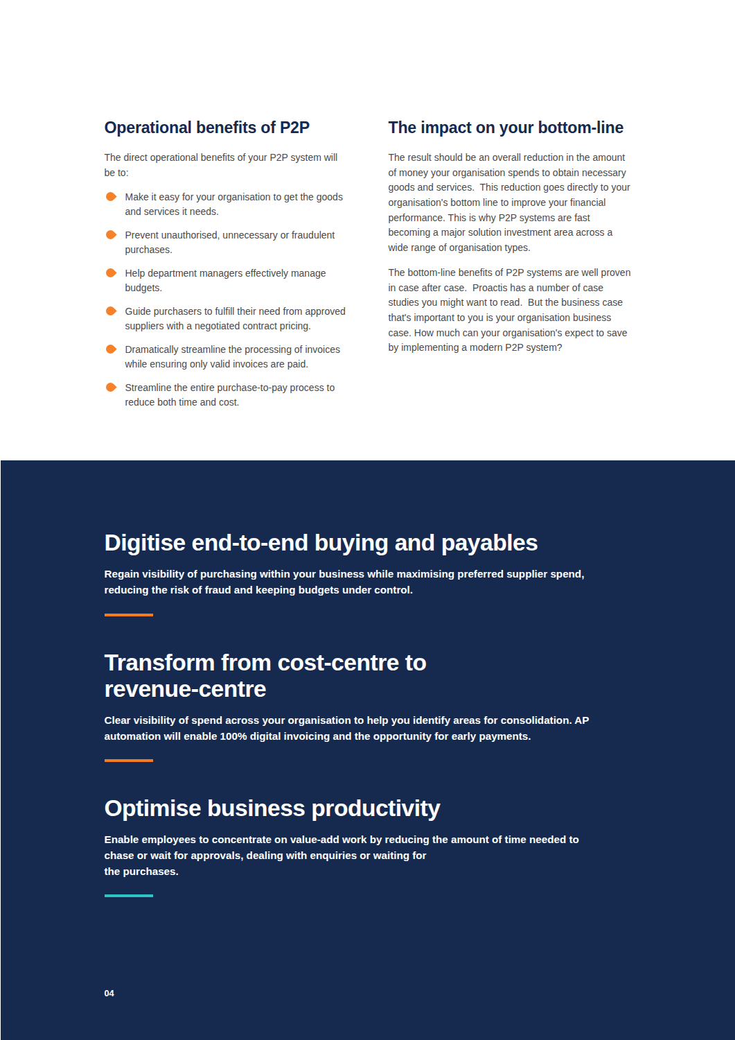Operational benefits of P2P
The direct operational benefits of your P2P system will be to:
Make it easy for your organisation to get the goods and services it needs.
Prevent unauthorised, unnecessary or fraudulent purchases.
Help department managers effectively manage budgets.
Guide purchasers to fulfill their need from approved suppliers with a negotiated contract pricing.
Dramatically streamline the processing of invoices while ensuring only valid invoices are paid.
Streamline the entire purchase-to-pay process to reduce both time and cost.
The impact on your bottom-line
The result should be an overall reduction in the amount of money your organisation spends to obtain necessary goods and services. This reduction goes directly to your organisation's bottom line to improve your financial performance. This is why P2P systems are fast becoming a major solution investment area across a wide range of organisation types.
The bottom-line benefits of P2P systems are well proven in case after case. Proactis has a number of case studies you might want to read. But the business case that's important to you is your organisation business case. How much can your organisation's expect to save by implementing a modern P2P system?
Digitise end-to-end buying and payables
Regain visibility of purchasing within your business while maximising preferred supplier spend, reducing the risk of fraud and keeping budgets under control.
Transform from cost-centre to
revenue-centre
Clear visibility of spend across your organisation to help you identify areas for consolidation. AP automation will enable 100% digital invoicing and the opportunity for early payments.
Optimise business productivity
Enable employees to concentrate on value-add work by reducing the amount of time needed to chase or wait for approvals, dealing with enquiries or waiting for
the purchases.
04